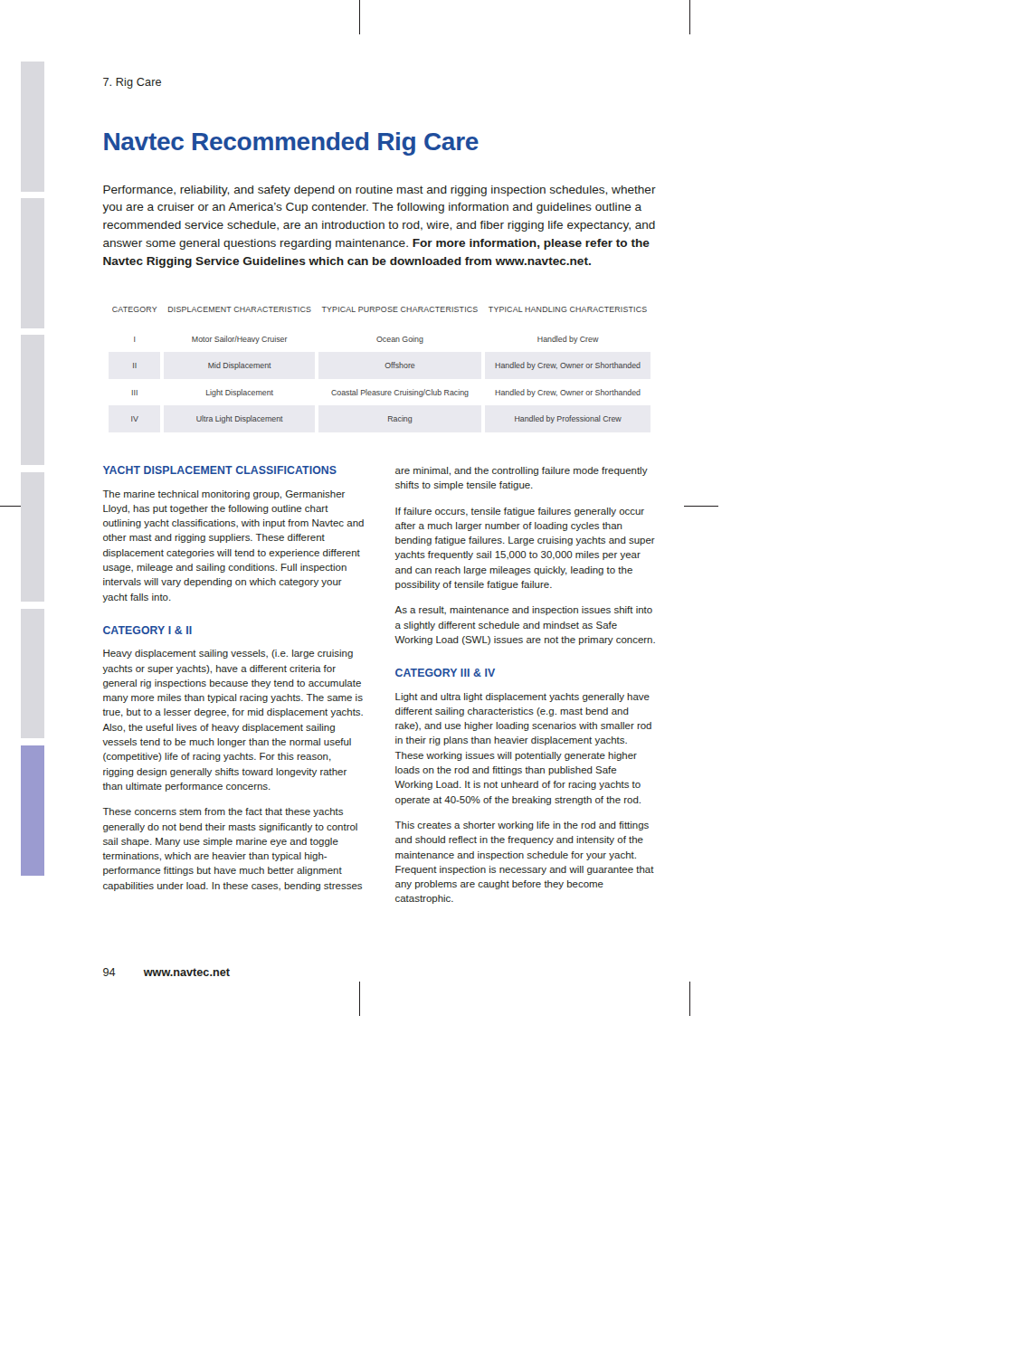7. Rig Care
Navtec Recommended Rig Care
Performance, reliability, and safety depend on routine mast and rigging inspection schedules, whether you are a cruiser or an America’s Cup contender. The following information and guidelines outline a recommended service schedule, are an introduction to rod, wire, and fiber rigging life expectancy, and answer some general questions regarding maintenance. For more information, please refer to the Navtec Rigging Service Guidelines which can be downloaded from www.navtec.net.
| CATEGORY | DISPLACEMENT CHARACTERISTICS | TYPICAL PURPOSE CHARACTERISTICS | TYPICAL HANDLING CHARACTERISTICS |
| --- | --- | --- | --- |
| I | Motor Sailor/Heavy Cruiser | Ocean Going | Handled by Crew |
| II | Mid Displacement | Offshore | Handled by Crew, Owner or Shorthanded |
| III | Light Displacement | Coastal Pleasure Cruising/Club Racing | Handled by Crew, Owner or Shorthanded |
| IV | Ultra Light Displacement | Racing | Handled by Professional Crew |
YACHT DISPLACEMENT CLASSIFICATIONS
The marine technical monitoring group, Germanisher Lloyd, has put together the following outline chart outlining yacht classifications, with input from Navtec and other mast and rigging suppliers. These different displacement categories will tend to experience different usage, mileage and sailing conditions. Full inspection intervals will vary depending on which category your yacht falls into.
CATEGORY I & II
Heavy displacement sailing vessels, (i.e. large cruising yachts or super yachts), have a different criteria for general rig inspections because they tend to accumulate many more miles than typical racing yachts. The same is true, but to a lesser degree, for mid displacement yachts. Also, the useful lives of heavy displacement sailing vessels tend to be much longer than the normal useful (competitive) life of racing yachts. For this reason, rigging design generally shifts toward longevity rather than ultimate performance concerns.
These concerns stem from the fact that these yachts generally do not bend their masts significantly to control sail shape. Many use simple marine eye and toggle terminations, which are heavier than typical high-performance fittings but have much better alignment capabilities under load. In these cases, bending stresses are minimal, and the controlling failure mode frequently shifts to simple tensile fatigue.
If failure occurs, tensile fatigue failures generally occur after a much larger number of loading cycles than bending fatigue failures. Large cruising yachts and super yachts frequently sail 15,000 to 30,000 miles per year and can reach large mileages quickly, leading to the possibility of tensile fatigue failure.
As a result, maintenance and inspection issues shift into a slightly different schedule and mindset as Safe Working Load (SWL) issues are not the primary concern.
CATEGORY III & IV
Light and ultra light displacement yachts generally have different sailing characteristics (e.g. mast bend and rake), and use higher loading scenarios with smaller rod in their rig plans than heavier displacement yachts. These working issues will potentially generate higher loads on the rod and fittings than published Safe Working Load. It is not unheard of for racing yachts to operate at 40-50% of the breaking strength of the rod.
This creates a shorter working life in the rod and fittings and should reflect in the frequency and intensity of the maintenance and inspection schedule for your yacht. Frequent inspection is necessary and will guarantee that any problems are caught before they become catastrophic.
94 www.navtec.net